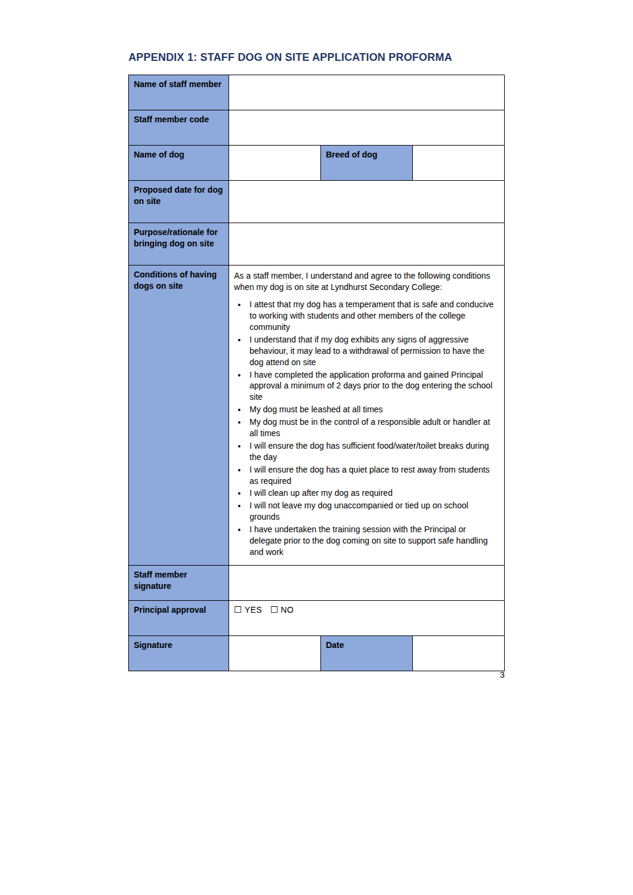APPENDIX 1: STAFF DOG ON SITE APPLICATION PROFORMA
| Name of staff member | |
| Staff member code | |
| Name of dog | | Breed of dog | |
| Proposed date for dog on site | |
| Purpose/rationale for bringing dog on site | |
| Conditions of having dogs on site | As a staff member, I understand and agree to the following conditions when my dog is on site at Lyndhurst Secondary College: I attest that my dog has a temperament that is safe and conducive to working with students and other members of the college community I understand that if my dog exhibits any signs of aggressive behaviour, it may lead to a withdrawal of permission to have the dog attend on site I have completed the application proforma and gained Principal approval a minimum of 2 days prior to the dog entering the school site My dog must be leashed at all times My dog must be in the control of a responsible adult or handler at all times I will ensure the dog has sufficient food/water/toilet breaks during the day I will ensure the dog has a quiet place to rest away from students as required I will clean up after my dog as required I will not leave my dog unaccompanied or tied up on school grounds I have undertaken the training session with the Principal or delegate prior to the dog coming on site to support safe handling and work |
| Staff member signature | |
| Principal approval | ☐ YES ☐ NO |
| Signature | | Date | |
3